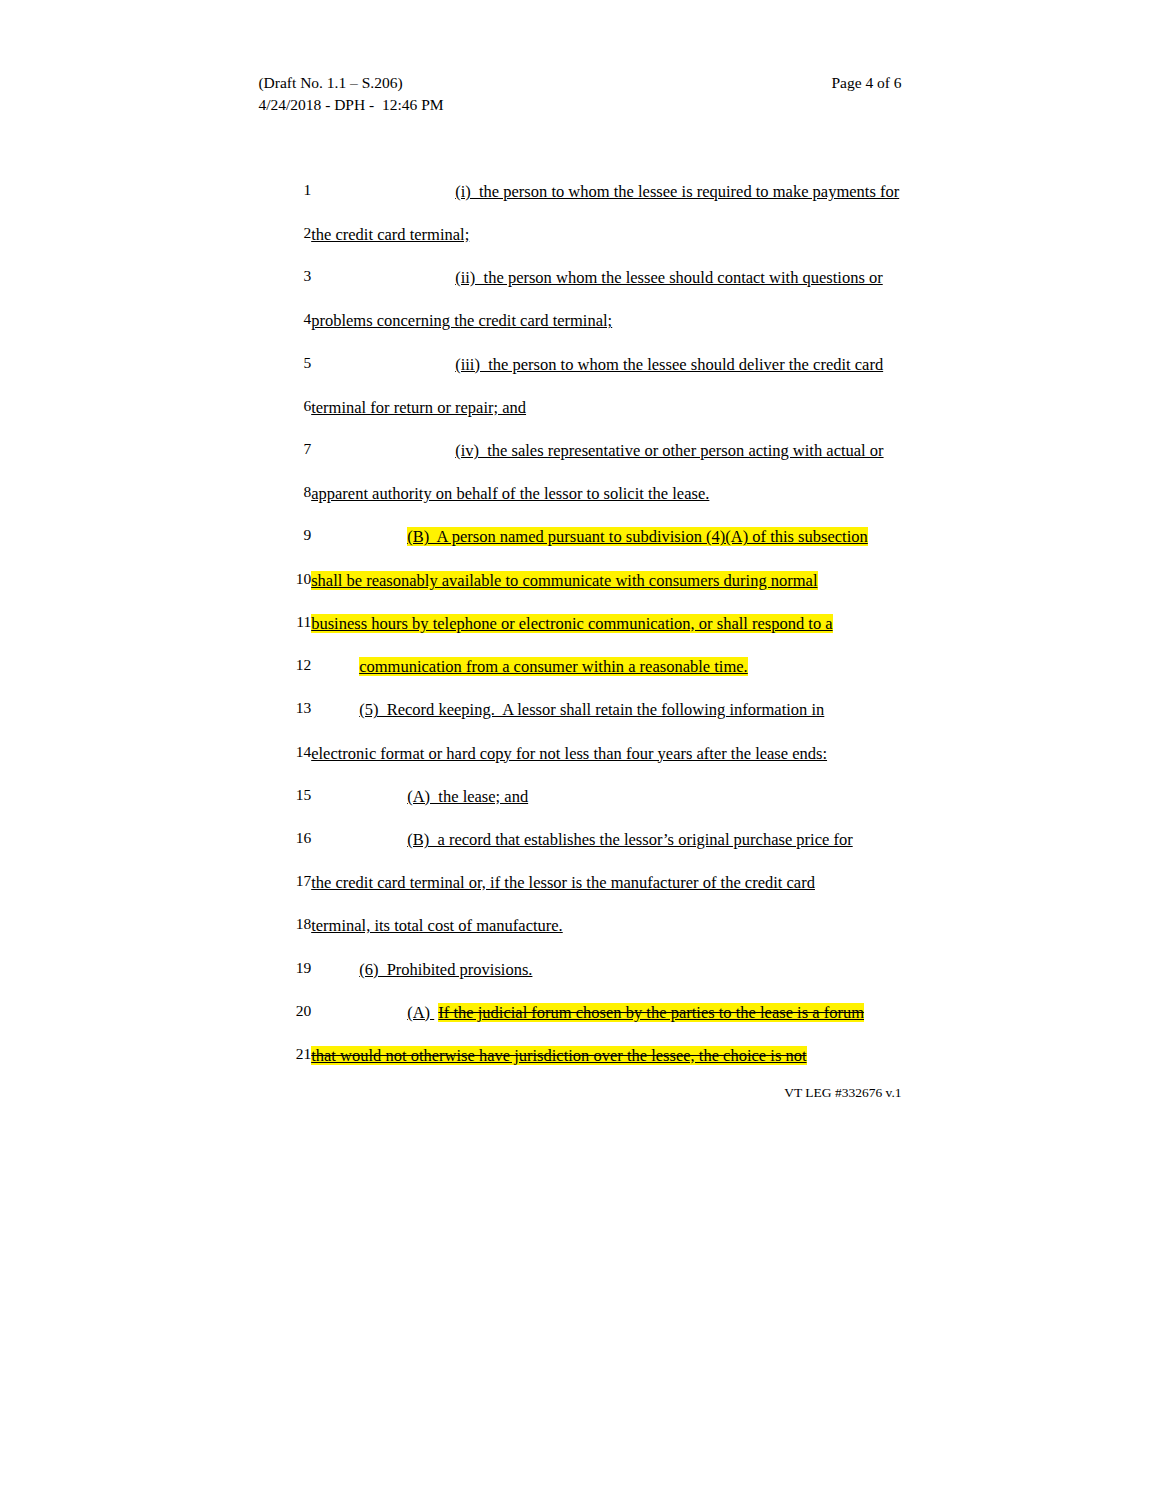(Draft No. 1.1 – S.206)
4/24/2018 - DPH - 12:46 PM
Page 4 of 6
| 1 | (i) the person to whom the lessee is required to make payments for |
| 2 | the credit card terminal; |
| 3 | (ii) the person whom the lessee should contact with questions or |
| 4 | problems concerning the credit card terminal; |
| 5 | (iii) the person to whom the lessee should deliver the credit card |
| 6 | terminal for return or repair; and |
| 7 | (iv) the sales representative or other person acting with actual or |
| 8 | apparent authority on behalf of the lessor to solicit the lease. |
| 9 | (B) A person named pursuant to subdivision (4)(A) of this subsection |
| 10 | shall be reasonably available to communicate with consumers during normal |
| 11 | business hours by telephone or electronic communication, or shall respond to a |
| 12 | communication from a consumer within a reasonable time. |
| 13 | (5) Record keeping. A lessor shall retain the following information in |
| 14 | electronic format or hard copy for not less than four years after the lease ends: |
| 15 | (A) the lease; and |
| 16 | (B) a record that establishes the lessor’s original purchase price for |
| 17 | the credit card terminal or, if the lessor is the manufacturer of the credit card |
| 18 | terminal, its total cost of manufacture. |
| 19 | (6) Prohibited provisions. |
| 20 | (A) If the judicial forum chosen by the parties to the lease is a forum |
| 21 | that would not otherwise have jurisdiction over the lessee, the choice is not |
VT LEG #332676 v.1